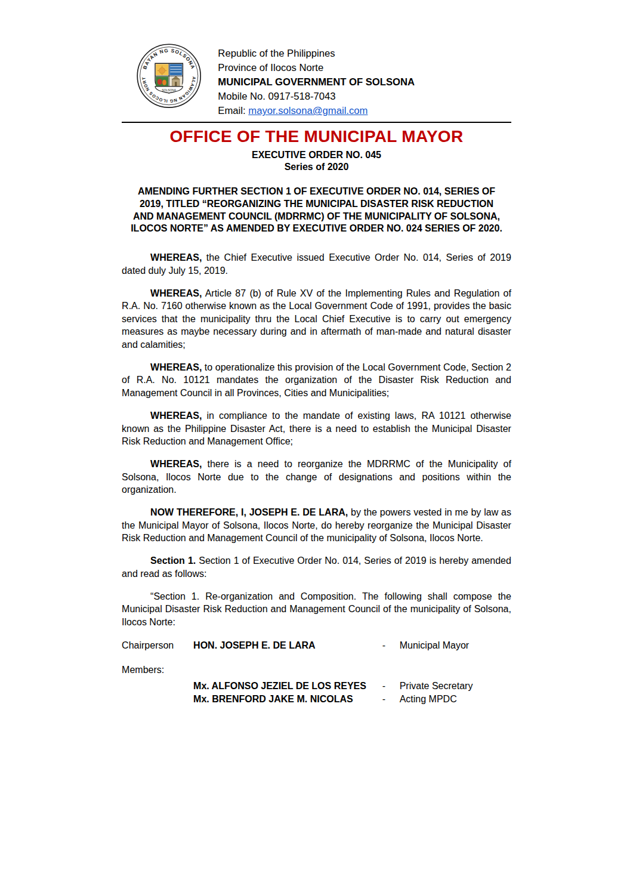BAYAN NG SOLSONA LALAWIGAN NG ILOCOS NORTE SOLSONA
Republic of the Philippines
Province of Ilocos Norte
MUNICIPAL GOVERNMENT OF SOLSONA
Mobile No. 0917-518-7043
Email: mayor.solsona@gmail.com
OFFICE OF THE MUNICIPAL MAYOR
EXECUTIVE ORDER NO. 045
Series of 2020
AMENDING FURTHER SECTION 1 OF EXECUTIVE ORDER NO. 014, SERIES OF 2019, TITLED “REORGANIZING THE MUNICIPAL DISASTER RISK REDUCTION AND MANAGEMENT COUNCIL (MDRRMC) OF THE MUNICIPALITY OF SOLSONA, ILOCOS NORTE” AS AMENDED BY EXECUTIVE ORDER NO. 024 SERIES OF 2020.
WHEREAS, the Chief Executive issued Executive Order No. 014, Series of 2019 dated duly July 15, 2019.
WHEREAS, Article 87 (b) of Rule XV of the Implementing Rules and Regulation of R.A. No. 7160 otherwise known as the Local Government Code of 1991, provides the basic services that the municipality thru the Local Chief Executive is to carry out emergency measures as maybe necessary during and in aftermath of man-made and natural disaster and calamities;
WHEREAS, to operationalize this provision of the Local Government Code, Section 2 of R.A. No. 10121 mandates the organization of the Disaster Risk Reduction and Management Council in all Provinces, Cities and Municipalities;
WHEREAS, in compliance to the mandate of existing laws, RA 10121 otherwise known as the Philippine Disaster Act, there is a need to establish the Municipal Disaster Risk Reduction and Management Office;
WHEREAS, there is a need to reorganize the MDRRMC of the Municipality of Solsona, Ilocos Norte due to the change of designations and positions within the organization.
NOW THEREFORE, I, JOSEPH E. DE LARA, by the powers vested in me by law as the Municipal Mayor of Solsona, Ilocos Norte, do hereby reorganize the Municipal Disaster Risk Reduction and Management Council of the municipality of Solsona, Ilocos Norte.
Section 1. Section 1 of Executive Order No. 014, Series of 2019 is hereby amended and read as follows:
“Section 1. Re-organization and Composition. The following shall compose the Municipal Disaster Risk Reduction and Management Council of the municipality of Solsona, Ilocos Norte:
Chairperson
HON. JOSEPH E. DE LARA
-
Municipal Mayor
Members:
Mx. ALFONSO JEZIEL DE LOS REYES
-
Private Secretary
Mx. BRENFORD JAKE M. NICOLAS
-
Acting MPDC